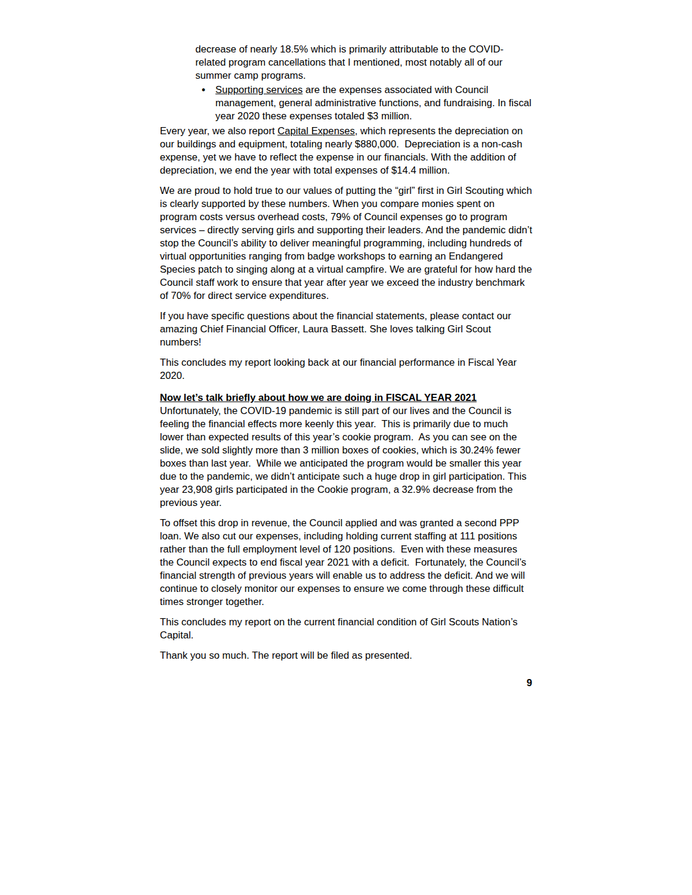decrease of nearly 18.5% which is primarily attributable to the COVID-related program cancellations that I mentioned, most notably all of our summer camp programs.
Supporting services are the expenses associated with Council management, general administrative functions, and fundraising. In fiscal year 2020 these expenses totaled $3 million.
Every year, we also report Capital Expenses, which represents the depreciation on our buildings and equipment, totaling nearly $880,000. Depreciation is a non-cash expense, yet we have to reflect the expense in our financials. With the addition of depreciation, we end the year with total expenses of $14.4 million.
We are proud to hold true to our values of putting the “girl” first in Girl Scouting which is clearly supported by these numbers. When you compare monies spent on program costs versus overhead costs, 79% of Council expenses go to program services – directly serving girls and supporting their leaders. And the pandemic didn’t stop the Council’s ability to deliver meaningful programming, including hundreds of virtual opportunities ranging from badge workshops to earning an Endangered Species patch to singing along at a virtual campfire. We are grateful for how hard the Council staff work to ensure that year after year we exceed the industry benchmark of 70% for direct service expenditures.
If you have specific questions about the financial statements, please contact our amazing Chief Financial Officer, Laura Bassett. She loves talking Girl Scout numbers!
This concludes my report looking back at our financial performance in Fiscal Year 2020.
Now let’s talk briefly about how we are doing in FISCAL YEAR 2021
Unfortunately, the COVID-19 pandemic is still part of our lives and the Council is feeling the financial effects more keenly this year. This is primarily due to much lower than expected results of this year’s cookie program. As you can see on the slide, we sold slightly more than 3 million boxes of cookies, which is 30.24% fewer boxes than last year. While we anticipated the program would be smaller this year due to the pandemic, we didn’t anticipate such a huge drop in girl participation. This year 23,908 girls participated in the Cookie program, a 32.9% decrease from the previous year.
To offset this drop in revenue, the Council applied and was granted a second PPP loan. We also cut our expenses, including holding current staffing at 111 positions rather than the full employment level of 120 positions. Even with these measures the Council expects to end fiscal year 2021 with a deficit. Fortunately, the Council’s financial strength of previous years will enable us to address the deficit. And we will continue to closely monitor our expenses to ensure we come through these difficult times stronger together.
This concludes my report on the current financial condition of Girl Scouts Nation’s Capital.
Thank you so much. The report will be filed as presented.
9